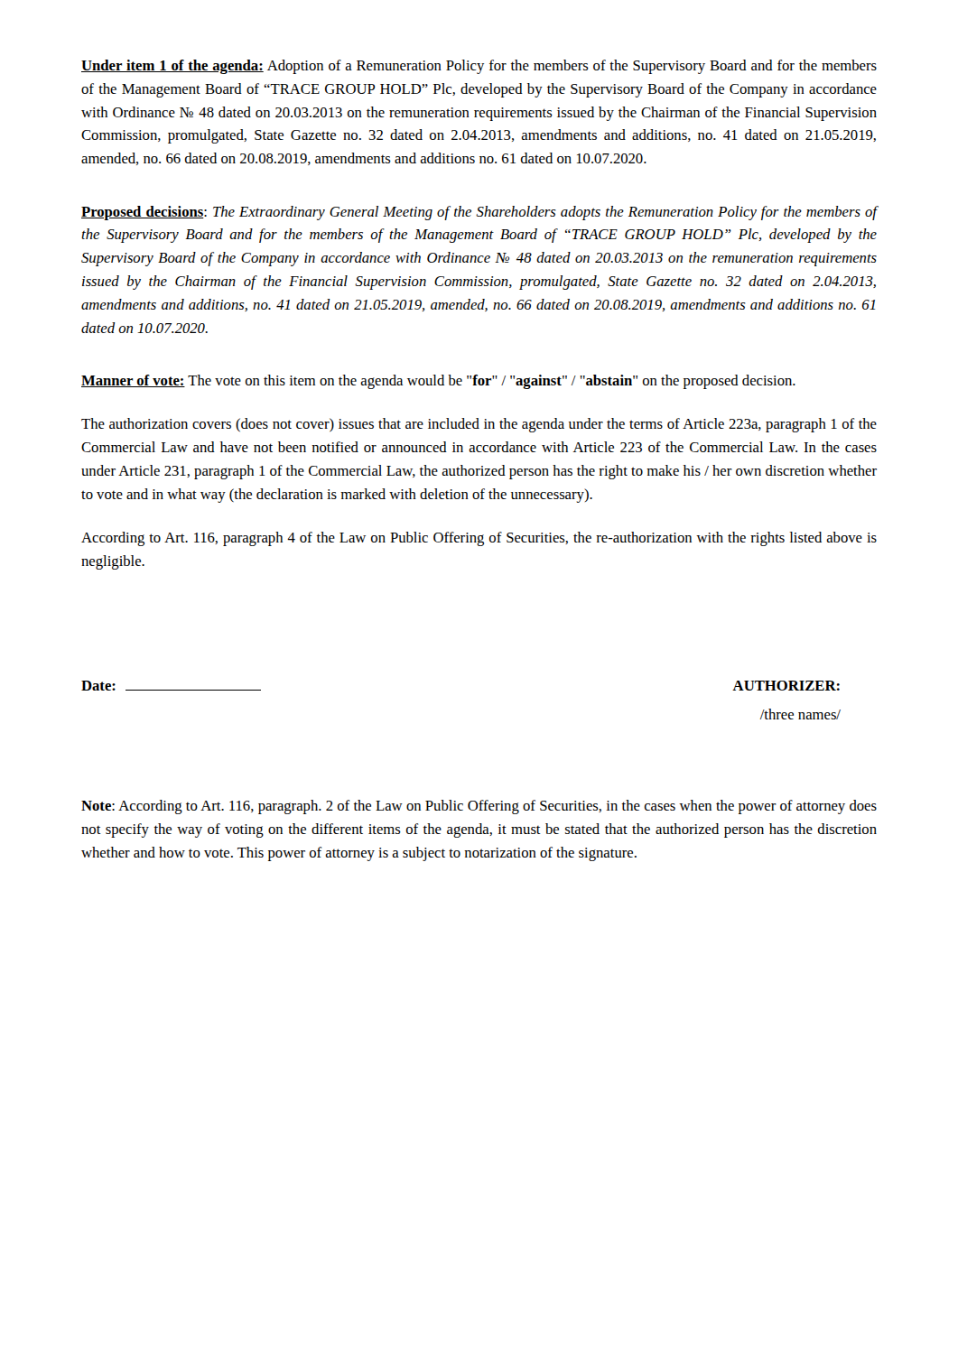Under item 1 of the agenda: Adoption of a Remuneration Policy for the members of the Supervisory Board and for the members of the Management Board of “TRACE GROUP HOLD” Plc, developed by the Supervisory Board of the Company in accordance with Ordinance № 48 dated on 20.03.2013 on the remuneration requirements issued by the Chairman of the Financial Supervision Commission, promulgated, State Gazette no. 32 dated on 2.04.2013, amendments and additions, no. 41 dated on 21.05.2019, amended, no. 66 dated on 20.08.2019, amendments and additions no. 61 dated on 10.07.2020.
Proposed decisions: The Extraordinary General Meeting of the Shareholders adopts the Remuneration Policy for the members of the Supervisory Board and for the members of the Management Board of “TRACE GROUP HOLD” Plc, developed by the Supervisory Board of the Company in accordance with Ordinance № 48 dated on 20.03.2013 on the remuneration requirements issued by the Chairman of the Financial Supervision Commission, promulgated, State Gazette no. 32 dated on 2.04.2013, amendments and additions, no. 41 dated on 21.05.2019, amended, no. 66 dated on 20.08.2019, amendments and additions no. 61 dated on 10.07.2020.
Manner of vote: The vote on this item on the agenda would be "for" / "against" / "abstain" on the proposed decision.
The authorization covers (does not cover) issues that are included in the agenda under the terms of Article 223a, paragraph 1 of the Commercial Law and have not been notified or announced in accordance with Article 223 of the Commercial Law. In the cases under Article 231, paragraph 1 of the Commercial Law, the authorized person has the right to make his / her own discretion whether to vote and in what way (the declaration is marked with deletion of the unnecessary).
According to Art. 116, paragraph 4 of the Law on Public Offering of Securities, the re-authorization with the rights listed above is negligible.
Date:
AUTHORIZER: /three names/
Note: According to Art. 116, paragraph. 2 of the Law on Public Offering of Securities, in the cases when the power of attorney does not specify the way of voting on the different items of the agenda, it must be stated that the authorized person has the discretion whether and how to vote. This power of attorney is a subject to notarization of the signature.